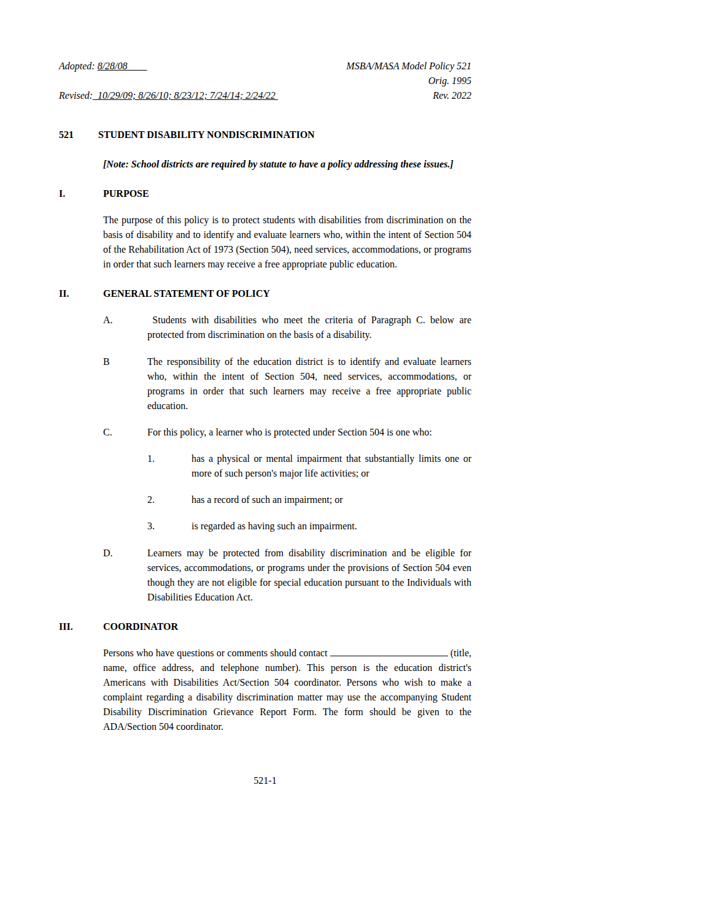Adopted: 8/28/08
MSBA/MASA Model Policy 521
Orig. 1995
Revised: 10/29/09; 8/26/10; 8/23/12; 7/24/14; 2/24/22
Rev. 2022
521
STUDENT DISABILITY NONDISCRIMINATION
[Note: School districts are required by statute to have a policy addressing these issues.]
I.
PURPOSE
The purpose of this policy is to protect students with disabilities from discrimination on the basis of disability and to identify and evaluate learners who, within the intent of Section 504 of the Rehabilitation Act of 1973 (Section 504), need services, accommodations, or programs in order that such learners may receive a free appropriate public education.
II.
GENERAL STATEMENT OF POLICY
A.
Students with disabilities who meet the criteria of Paragraph C. below are protected from discrimination on the basis of a disability.
B
The responsibility of the education district is to identify and evaluate learners who, within the intent of Section 504, need services, accommodations, or programs in order that such learners may receive a free appropriate public education.
C.
For this policy, a learner who is protected under Section 504 is one who:
1.
has a physical or mental impairment that substantially limits one or more of such person's major life activities; or
2.
has a record of such an impairment; or
3.
is regarded as having such an impairment.
D.
Learners may be protected from disability discrimination and be eligible for services, accommodations, or programs under the provisions of Section 504 even though they are not eligible for special education pursuant to the Individuals with Disabilities Education Act.
III.
COORDINATOR
Persons who have questions or comments should contact (title, name, office address, and telephone number). This person is the education district's Americans with Disabilities Act/Section 504 coordinator. Persons who wish to make a complaint regarding a disability discrimination matter may use the accompanying Student Disability Discrimination Grievance Report Form. The form should be given to the ADA/Section 504 coordinator.
521-1